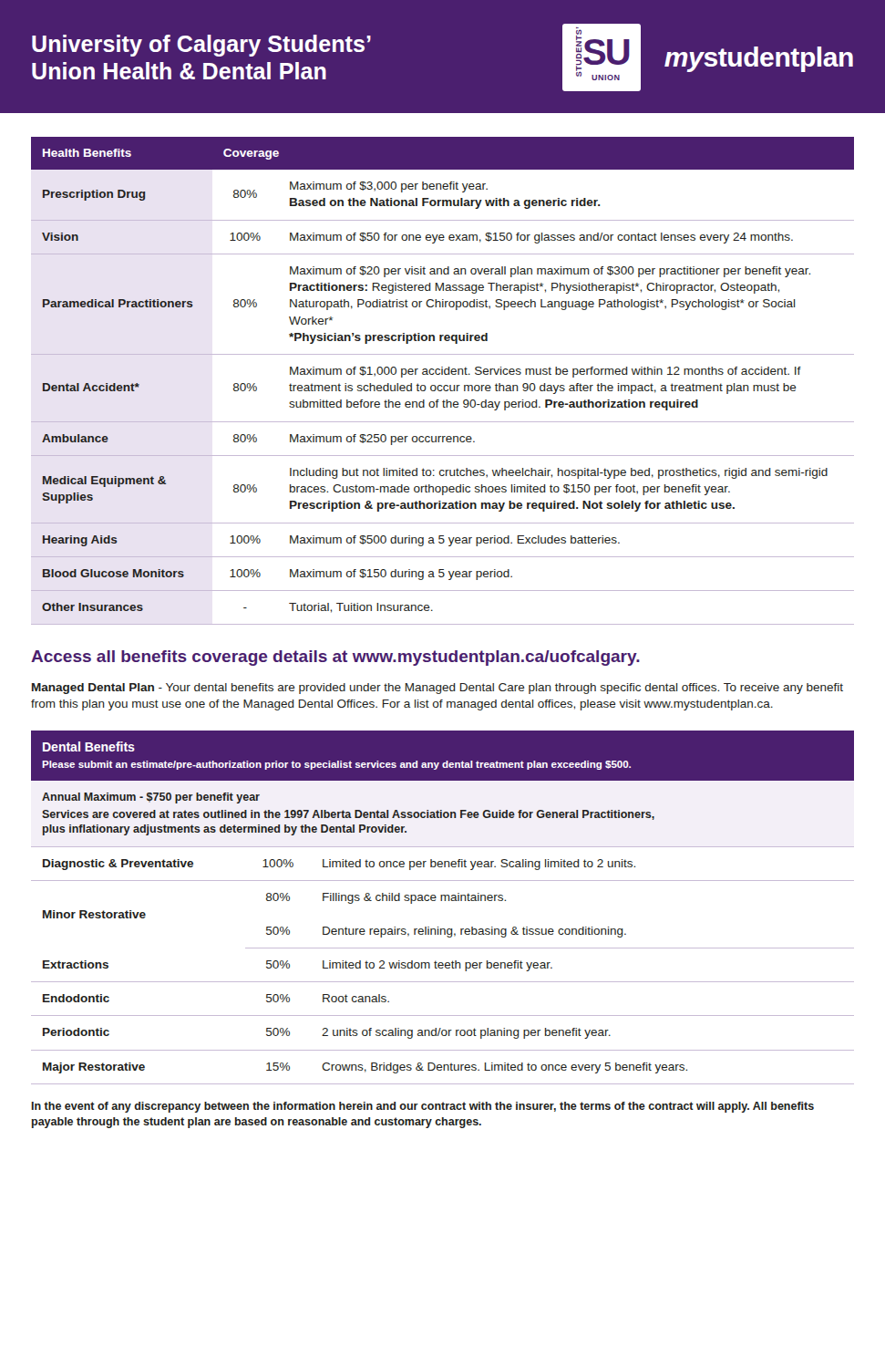University of Calgary Students’
Union Health & Dental Plan
STUDENTS’ SU UNION
mystudentplan
| Health Benefits | Coverage |
| --- | --- |
| Prescription Drug | 80% | Maximum of $3,000 per benefit year. Based on the National Formulary with a generic rider. |
| Vision | 100% | Maximum of $50 for one eye exam, $150 for glasses and/or contact lenses every 24 months. |
| Paramedical Practitioners | 80% | Maximum of $20 per visit and an overall plan maximum of $300 per practitioner per benefit year. Practitioners: Registered Massage Therapist*, Physiotherapist*, Chiropractor, Osteopath, Naturopath, Podiatrist or Chiropodist, Speech Language Pathologist*, Psychologist* or Social Worker* *Physician’s prescription required |
| Dental Accident* | 80% | Maximum of $1,000 per accident. Services must be performed within 12 months of accident. If treatment is scheduled to occur more than 90 days after the impact, a treatment plan must be submitted before the end of the 90-day period. Pre-authorization required |
| Ambulance | 80% | Maximum of $250 per occurrence. |
| Medical Equipment & Supplies | 80% | Including but not limited to: crutches, wheelchair, hospital-type bed, prosthetics, rigid and semi-rigid braces. Custom-made orthopedic shoes limited to $150 per foot, per benefit year. Prescription & pre-authorization may be required. Not solely for athletic use. |
| Hearing Aids | 100% | Maximum of $500 during a 5 year period. Excludes batteries. |
| Blood Glucose Monitors | 100% | Maximum of $150 during a 5 year period. |
| Other Insurances | - | Tutorial, Tuition Insurance. |
Access all benefits coverage details at www.mystudentplan.ca/uofcalgary.
Managed Dental Plan - Your dental benefits are provided under the Managed Dental Care plan through specific dental offices. To receive any benefit from this plan you must use one of the Managed Dental Offices. For a list of managed dental offices, please visit www.mystudentplan.ca.
Dental Benefits
Please submit an estimate/pre-authorization prior to specialist services and any dental treatment plan exceeding $500.
Annual Maximum - $750 per benefit year
Services are covered at rates outlined in the 1997 Alberta Dental Association Fee Guide for General Practitioners,
plus inflationary adjustments as determined by the Dental Provider.
| Diagnostic & Preventative | 100% | Limited to once per benefit year. Scaling limited to 2 units. |
| Minor Restorative | 80% | Fillings & child space maintainers. |
| 50% | Denture repairs, relining, rebasing & tissue conditioning. |
| Extractions | 50% | Limited to 2 wisdom teeth per benefit year. |
| Endodontic | 50% | Root canals. |
| Periodontic | 50% | 2 units of scaling and/or root planing per benefit year. |
| Major Restorative | 15% | Crowns, Bridges & Dentures. Limited to once every 5 benefit years. |
In the event of any discrepancy between the information herein and our contract with the insurer, the terms of the contract will apply. All benefits payable through the student plan are based on reasonable and customary charges.